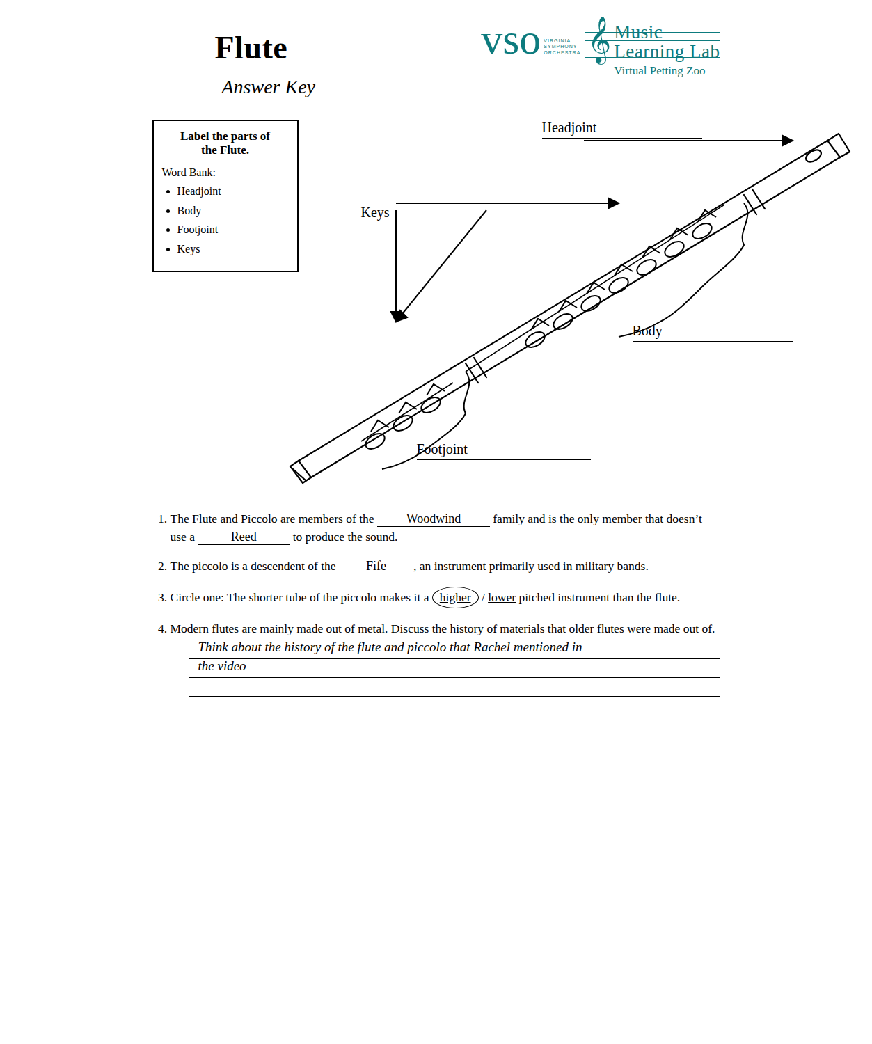Flute
Answer Key
vso
VIRGINIA
SYMPHONY
ORCHESTRA
𝄞
Music
Learning Lab
Virtual Petting Zoo
Label the parts of
the Flute.
Word Bank:
Headjoint
Body
Footjoint
Keys
Headjoint
Keys
Body
Footjoint
The Flute and Piccolo are members of the Woodwind family and is the only member that doesn’t use a Reed to produce the sound.
The piccolo is a descendent of the Fife, an instrument primarily used in military bands.
Circle one: The shorter tube of the piccolo makes it a higher / lower pitched instrument than the flute.
Modern flutes are mainly made out of metal. Discuss the history of materials that older flutes were made out of.
Think about the history of the flute and piccolo that Rachel mentioned in
the video